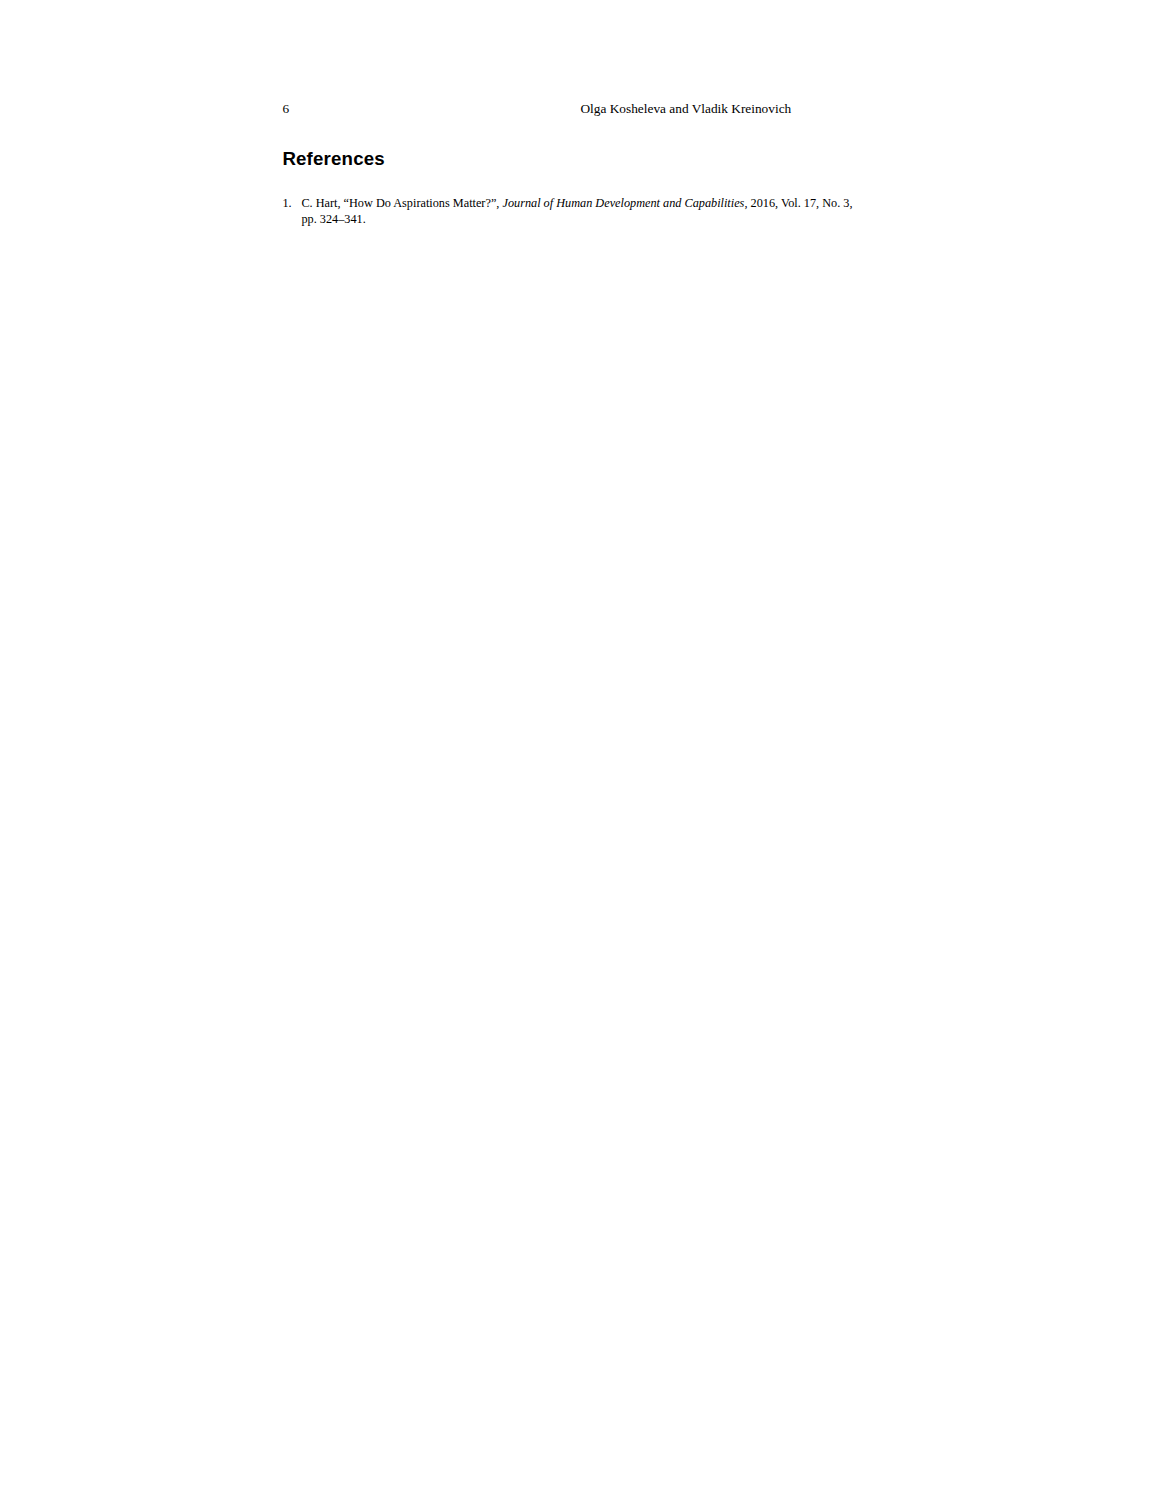6 Olga Kosheleva and Vladik Kreinovich
References
1. C. Hart, “How Do Aspirations Matter?”, Journal of Human Development and Capabilities, 2016, Vol. 17, No. 3, pp. 324–341.